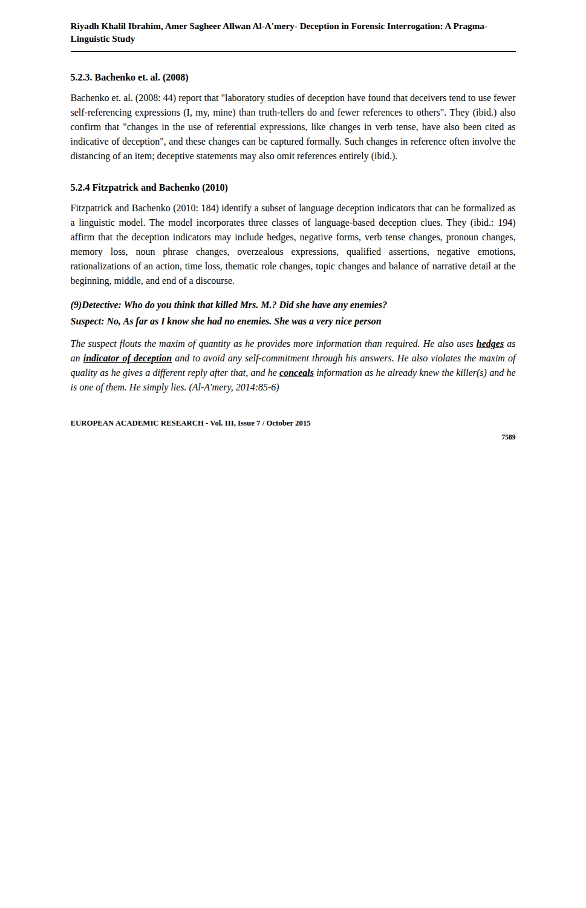Riyadh Khalil Ibrahim, Amer Sagheer Allwan Al-A'mery- Deception in Forensic Interrogation: A Pragma-Linguistic Study
5.2.3. Bachenko et. al. (2008)
Bachenko et. al. (2008: 44) report that "laboratory studies of deception have found that deceivers tend to use fewer self-referencing expressions (I, my, mine) than truth-tellers do and fewer references to others". They (ibid.) also confirm that "changes in the use of referential expressions, like changes in verb tense, have also been cited as indicative of deception", and these changes can be captured formally. Such changes in reference often involve the distancing of an item; deceptive statements may also omit references entirely (ibid.).
5.2.4 Fitzpatrick and Bachenko (2010)
Fitzpatrick and Bachenko (2010: 184) identify a subset of language deception indicators that can be formalized as a linguistic model. The model incorporates three classes of language-based deception clues. They (ibid.: 194) affirm that the deception indicators may include hedges, negative forms, verb tense changes, pronoun changes, memory loss, noun phrase changes, overzealous expressions, qualified assertions, negative emotions, rationalizations of an action, time loss, thematic role changes, topic changes and balance of narrative detail at the beginning, middle, and end of a discourse.
(9)Detective: Who do you think that killed Mrs. M.? Did she have any enemies?
Suspect: No, As far as I know she had no enemies. She was a very nice person
The suspect flouts the maxim of quantity as he provides more information than required. He also uses hedges as an indicator of deception and to avoid any self-commitment through his answers. He also violates the maxim of quality as he gives a different reply after that, and he conceals information as he already knew the killer(s) and he is one of them. He simply lies. (Al-A'mery, 2014:85-6)
EUROPEAN ACADEMIC RESEARCH - Vol. III, Issue 7 / October 2015
7589